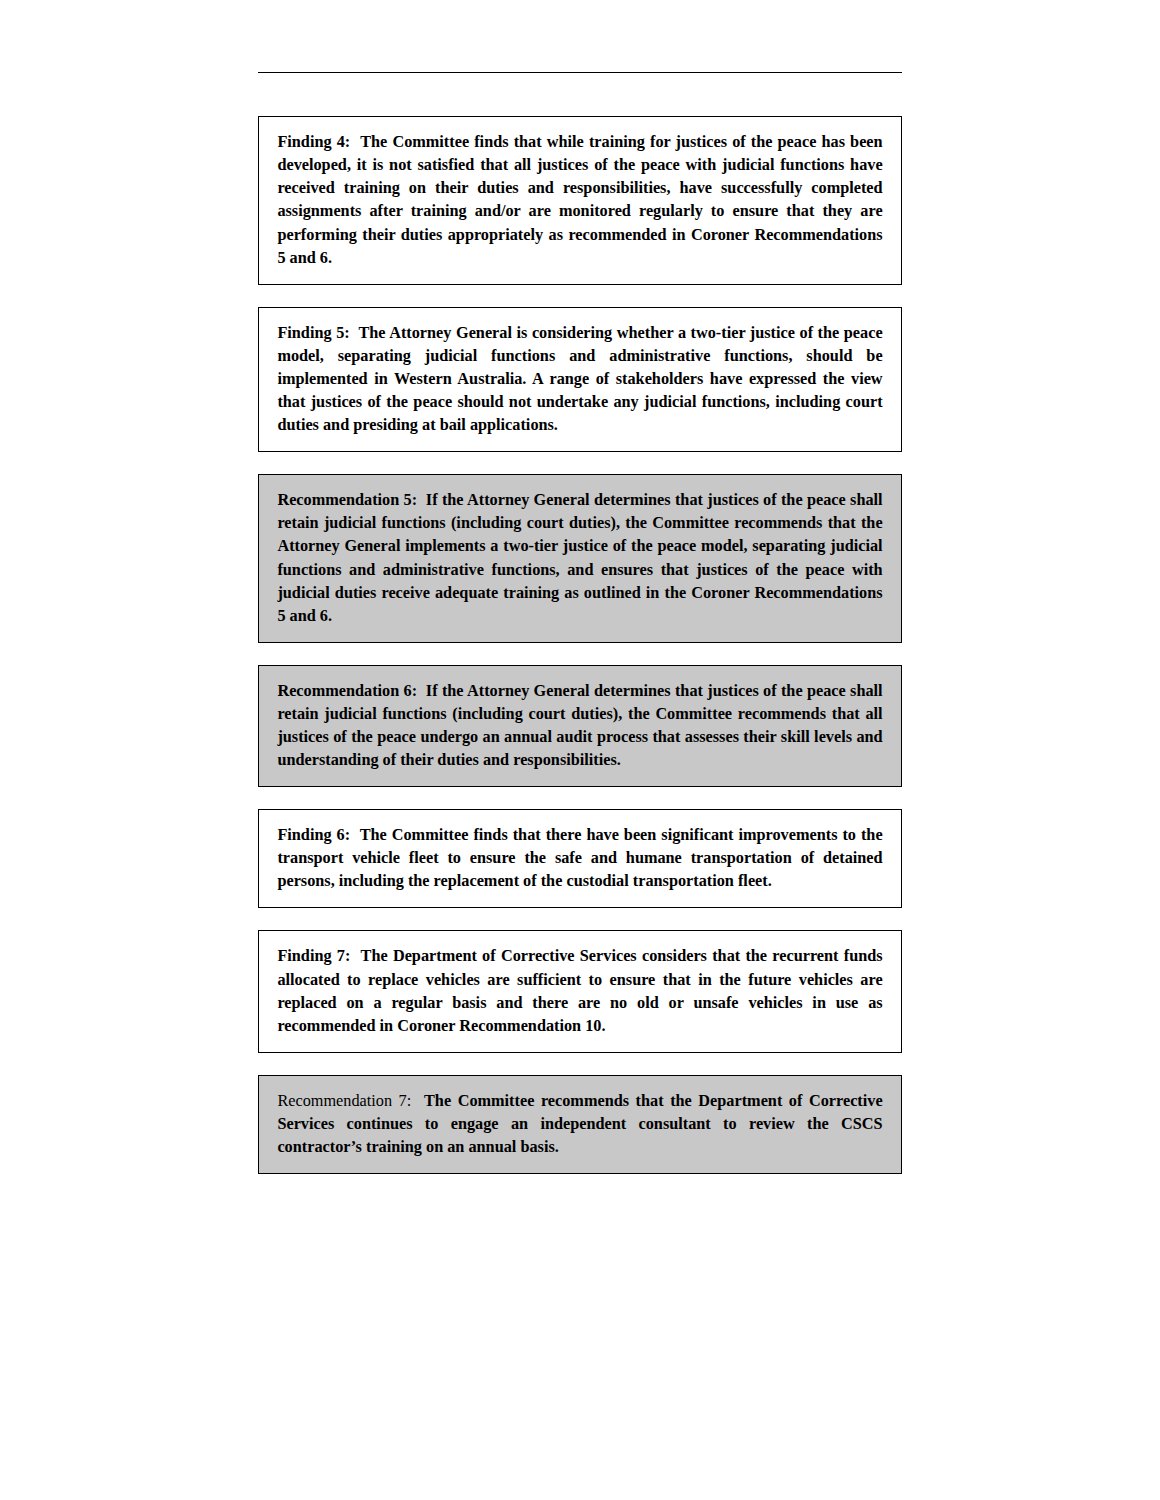Finding 4: The Committee finds that while training for justices of the peace has been developed, it is not satisfied that all justices of the peace with judicial functions have received training on their duties and responsibilities, have successfully completed assignments after training and/or are monitored regularly to ensure that they are performing their duties appropriately as recommended in Coroner Recommendations 5 and 6.
Finding 5: The Attorney General is considering whether a two-tier justice of the peace model, separating judicial functions and administrative functions, should be implemented in Western Australia. A range of stakeholders have expressed the view that justices of the peace should not undertake any judicial functions, including court duties and presiding at bail applications.
Recommendation 5: If the Attorney General determines that justices of the peace shall retain judicial functions (including court duties), the Committee recommends that the Attorney General implements a two-tier justice of the peace model, separating judicial functions and administrative functions, and ensures that justices of the peace with judicial duties receive adequate training as outlined in the Coroner Recommendations 5 and 6.
Recommendation 6: If the Attorney General determines that justices of the peace shall retain judicial functions (including court duties), the Committee recommends that all justices of the peace undergo an annual audit process that assesses their skill levels and understanding of their duties and responsibilities.
Finding 6: The Committee finds that there have been significant improvements to the transport vehicle fleet to ensure the safe and humane transportation of detained persons, including the replacement of the custodial transportation fleet.
Finding 7: The Department of Corrective Services considers that the recurrent funds allocated to replace vehicles are sufficient to ensure that in the future vehicles are replaced on a regular basis and there are no old or unsafe vehicles in use as recommended in Coroner Recommendation 10.
Recommendation 7: The Committee recommends that the Department of Corrective Services continues to engage an independent consultant to review the CSCS contractor’s training on an annual basis.